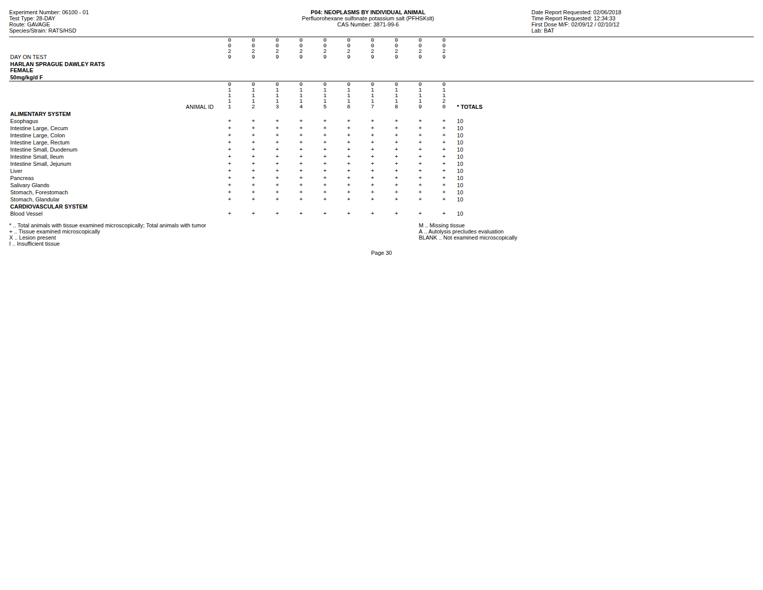| Experiment Number: 06100 - 01 | P04: NEOPLASMS BY INDIVIDUAL ANIMAL | Date Report Requested: 02/06/2018 |
| Test Type: 28-DAY | Perfluorohexane sulfonate potassium salt (PFHSKslt) | Time Report Requested: 12:34:33 |
| Route: GAVAGE | CAS Number: 3871-99-6 | First Dose M/F: 02/09/12 / 02/10/12 |
| Species/Strain: RATS/HSD | | Lab: BAT |
| DAY ON TEST | 0 0 2 9 | 0 0 2 9 | 0 0 2 9 | 0 0 2 9 | 0 0 2 9 | 0 0 2 9 | 0 0 2 9 | 0 0 2 9 | 0 0 2 9 | 0 0 2 9 | |
| HARLAN SPRAGUE DAWLEY RATS FEMALE | | |
| 50mg/kg/d F | | |
| ANIMAL ID | 0 1 1 1 1 | 0 1 1 1 2 | 0 1 1 1 3 | 0 1 1 1 4 | 0 1 1 1 5 | 0 1 1 1 6 | 0 1 1 1 7 | 0 1 1 1 8 | 0 1 1 1 9 | 0 1 1 2 0 | * TOTALS |
| ALIMENTARY SYSTEM |
| Esophagus | + | + | + | + | + | + | + | + | + | + | 10 |
| Intestine Large, Cecum | + | + | + | + | + | + | + | + | + | + | 10 |
| Intestine Large, Colon | + | + | + | + | + | + | + | + | + | + | 10 |
| Intestine Large, Rectum | + | + | + | + | + | + | + | + | + | + | 10 |
| Intestine Small, Duodenum | + | + | + | + | + | + | + | + | + | + | 10 |
| Intestine Small, Ileum | + | + | + | + | + | + | + | + | + | + | 10 |
| Intestine Small, Jejunum | + | + | + | + | + | + | + | + | + | + | 10 |
| Liver | + | + | + | + | + | + | + | + | + | + | 10 |
| Pancreas | + | + | + | + | + | + | + | + | + | + | 10 |
| Salivary Glands | + | + | + | + | + | + | + | + | + | + | 10 |
| Stomach, Forestomach | + | + | + | + | + | + | + | + | + | + | 10 |
| Stomach, Glandular | + | + | + | + | + | + | + | + | + | + | 10 |
| CARDIOVASCULAR SYSTEM |
| Blood Vessel | + | + | + | + | + | + | + | + | + | + | 10 |
| * .. Total animals with tissue examined microscopically; Total animals with tumor + .. Tissue examined microscopically X .. Lesion present I .. Insufficient tissue | M .. Missing tissue A .. Autolysis precludes evaluation BLANK .. Not examined microscopically |
Page 30